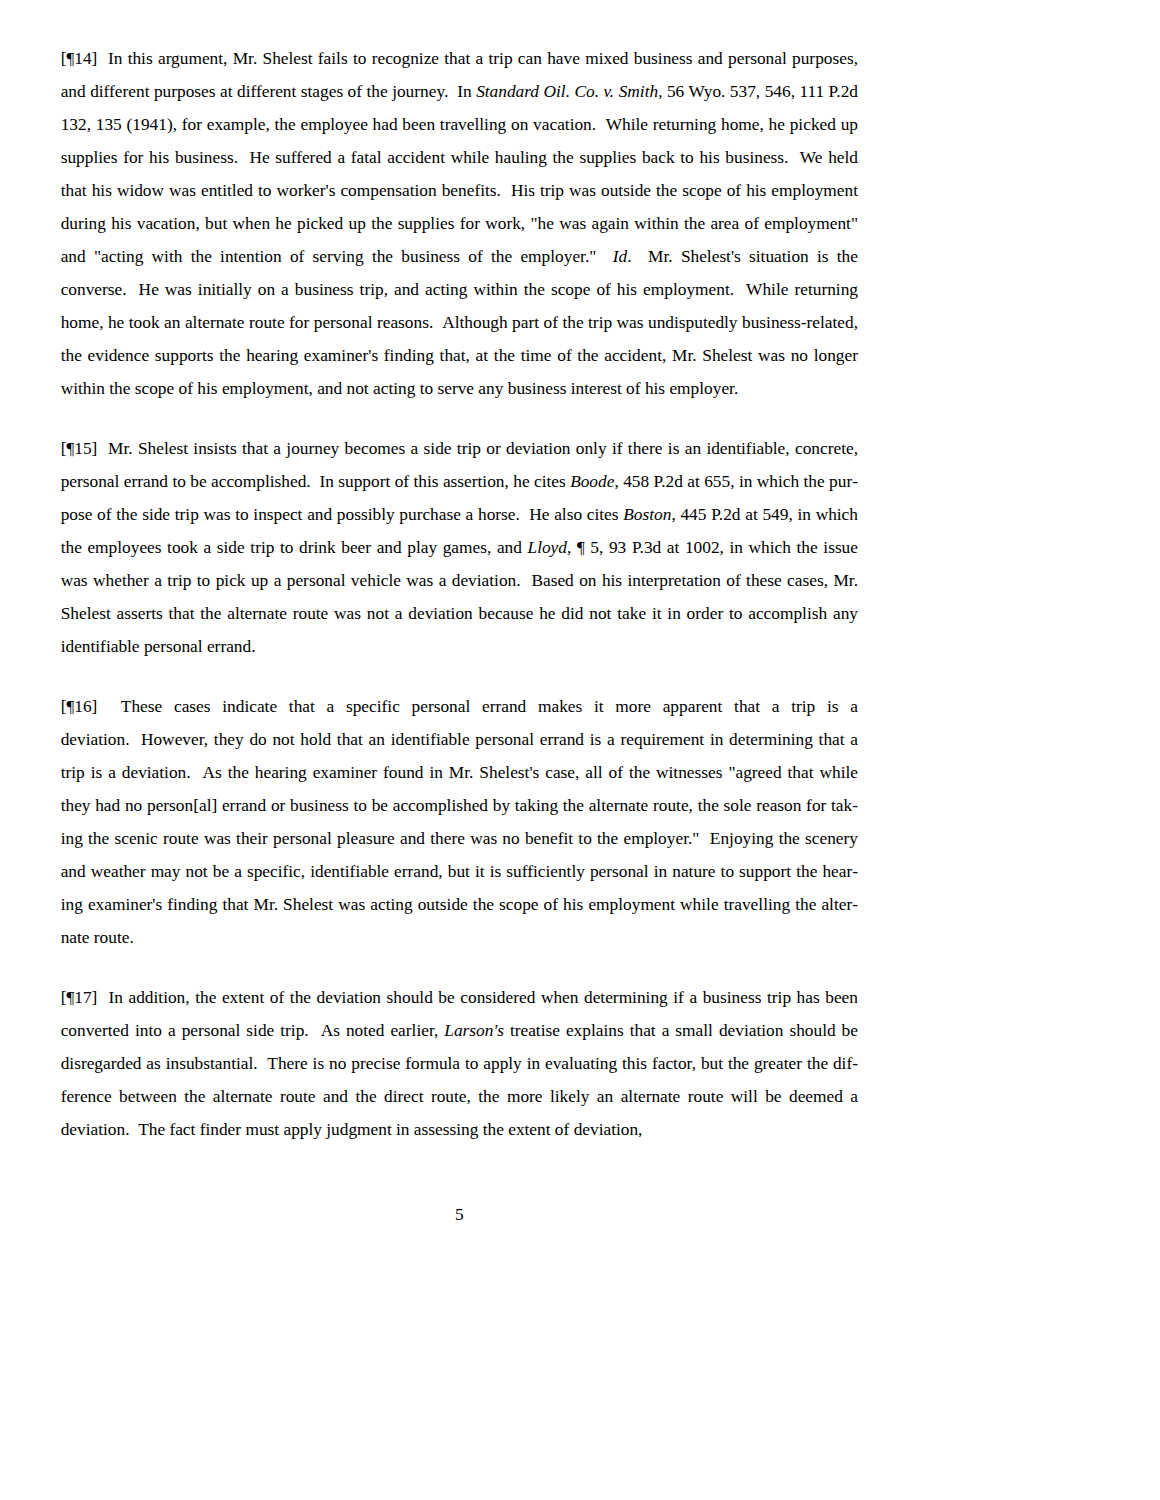[¶14] In this argument, Mr. Shelest fails to recognize that a trip can have mixed business and personal purposes, and different purposes at different stages of the journey. In Standard Oil. Co. v. Smith, 56 Wyo. 537, 546, 111 P.2d 132, 135 (1941), for example, the employee had been travelling on vacation. While returning home, he picked up supplies for his business. He suffered a fatal accident while hauling the supplies back to his business. We held that his widow was entitled to worker's compensation benefits. His trip was outside the scope of his employment during his vacation, but when he picked up the supplies for work, "he was again within the area of employment" and "acting with the intention of serving the business of the employer." Id. Mr. Shelest's situation is the converse. He was initially on a business trip, and acting within the scope of his employment. While returning home, he took an alternate route for personal reasons. Although part of the trip was undisputedly business-related, the evidence supports the hearing examiner's finding that, at the time of the accident, Mr. Shelest was no longer within the scope of his employment, and not acting to serve any business interest of his employer.
[¶15] Mr. Shelest insists that a journey becomes a side trip or deviation only if there is an identifiable, concrete, personal errand to be accomplished. In support of this assertion, he cites Boode, 458 P.2d at 655, in which the purpose of the side trip was to inspect and possibly purchase a horse. He also cites Boston, 445 P.2d at 549, in which the employees took a side trip to drink beer and play games, and Lloyd, ¶ 5, 93 P.3d at 1002, in which the issue was whether a trip to pick up a personal vehicle was a deviation. Based on his interpretation of these cases, Mr. Shelest asserts that the alternate route was not a deviation because he did not take it in order to accomplish any identifiable personal errand.
[¶16] These cases indicate that a specific personal errand makes it more apparent that a trip is a deviation. However, they do not hold that an identifiable personal errand is a requirement in determining that a trip is a deviation. As the hearing examiner found in Mr. Shelest's case, all of the witnesses "agreed that while they had no person[al] errand or business to be accomplished by taking the alternate route, the sole reason for taking the scenic route was their personal pleasure and there was no benefit to the employer." Enjoying the scenery and weather may not be a specific, identifiable errand, but it is sufficiently personal in nature to support the hearing examiner's finding that Mr. Shelest was acting outside the scope of his employment while travelling the alternate route.
[¶17] In addition, the extent of the deviation should be considered when determining if a business trip has been converted into a personal side trip. As noted earlier, Larson's treatise explains that a small deviation should be disregarded as insubstantial. There is no precise formula to apply in evaluating this factor, but the greater the difference between the alternate route and the direct route, the more likely an alternate route will be deemed a deviation. The fact finder must apply judgment in assessing the extent of deviation,
5